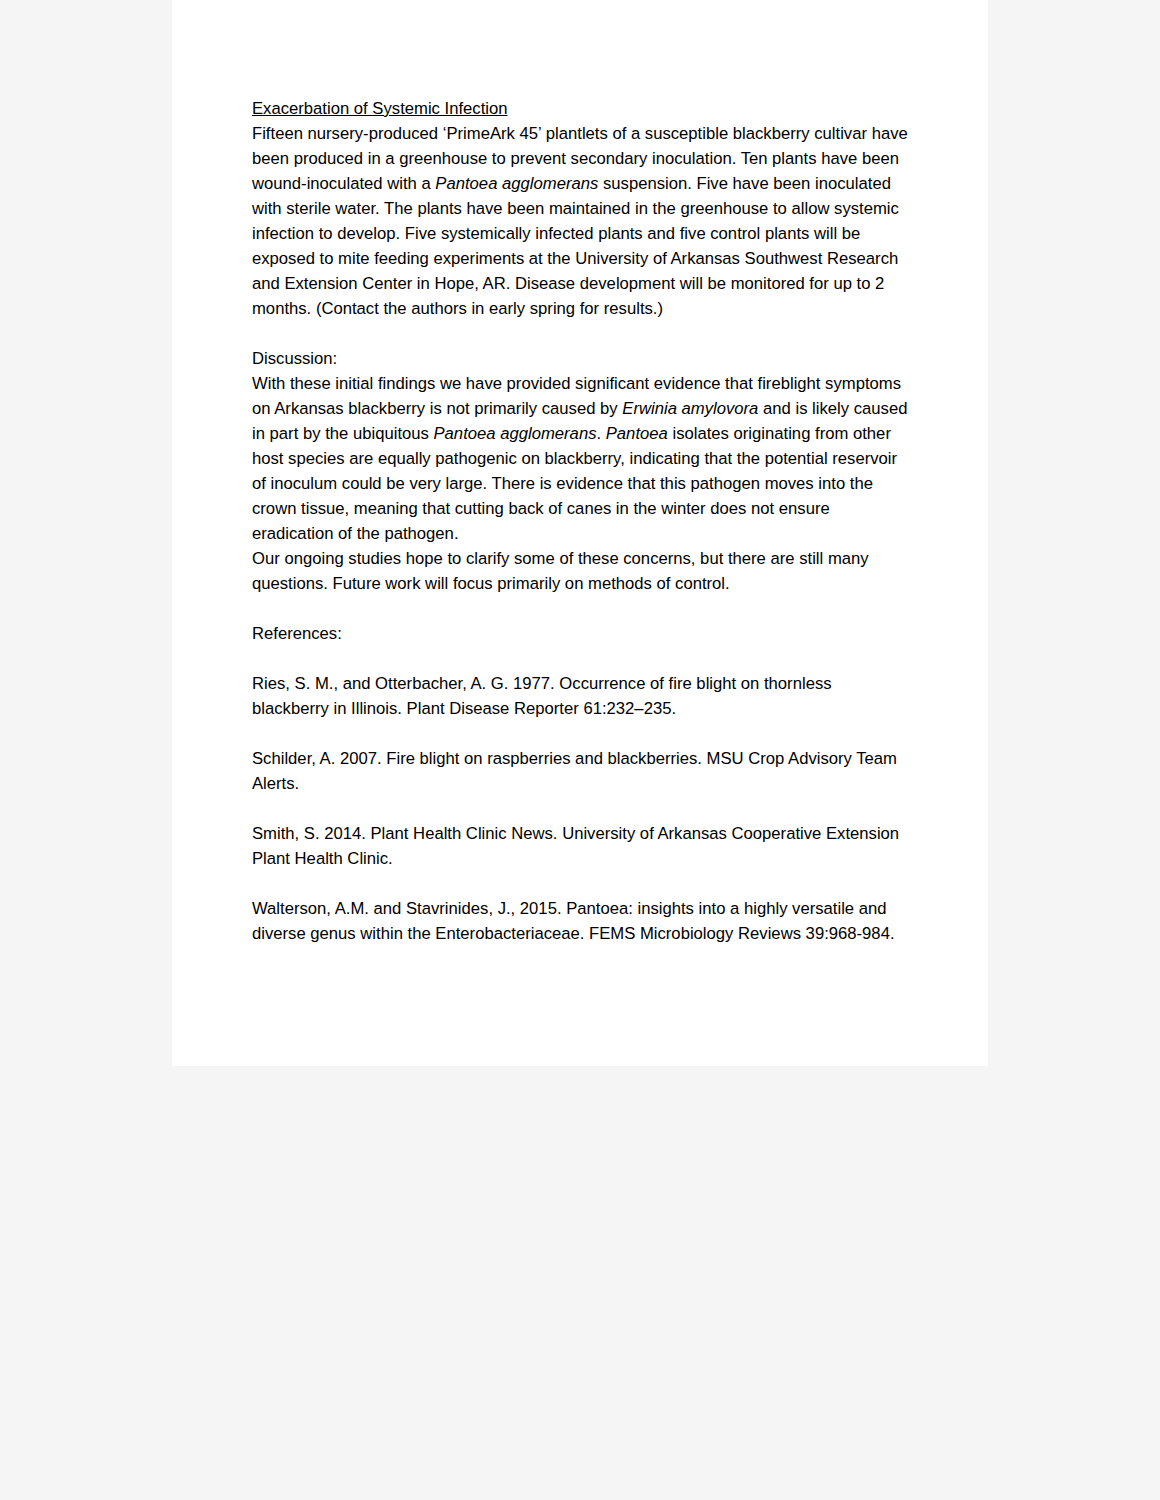Exacerbation of Systemic Infection
Fifteen nursery-produced ‘PrimeArk 45’ plantlets of a susceptible blackberry cultivar have been produced in a greenhouse to prevent secondary inoculation. Ten plants have been wound-inoculated with a Pantoea agglomerans suspension. Five have been inoculated with sterile water. The plants have been maintained in the greenhouse to allow systemic infection to develop. Five systemically infected plants and five control plants will be exposed to mite feeding experiments at the University of Arkansas Southwest Research and Extension Center in Hope, AR. Disease development will be monitored for up to 2 months. (Contact the authors in early spring for results.)
Discussion:
With these initial findings we have provided significant evidence that fireblight symptoms on Arkansas blackberry is not primarily caused by Erwinia amylovora and is likely caused in part by the ubiquitous Pantoea agglomerans. Pantoea isolates originating from other host species are equally pathogenic on blackberry, indicating that the potential reservoir of inoculum could be very large. There is evidence that this pathogen moves into the crown tissue, meaning that cutting back of canes in the winter does not ensure eradication of the pathogen.
Our ongoing studies hope to clarify some of these concerns, but there are still many questions. Future work will focus primarily on methods of control.
References:
Ries, S. M., and Otterbacher, A. G. 1977. Occurrence of fire blight on thornless blackberry in Illinois. Plant Disease Reporter 61:232–235.
Schilder, A. 2007. Fire blight on raspberries and blackberries. MSU Crop Advisory Team Alerts.
Smith, S. 2014. Plant Health Clinic News. University of Arkansas Cooperative Extension Plant Health Clinic.
Walterson, A.M. and Stavrinides, J., 2015. Pantoea: insights into a highly versatile and diverse genus within the Enterobacteriaceae. FEMS Microbiology Reviews 39:968-984.